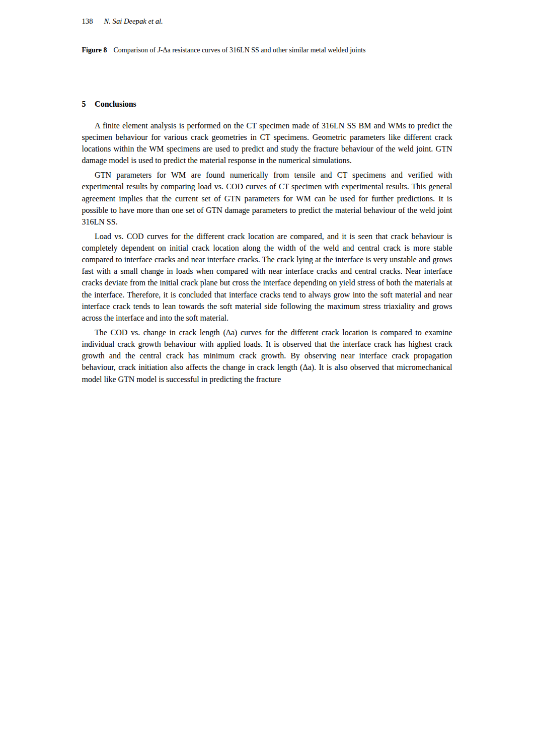138 N. Sai Deepak et al.
Figure 8 Comparison of J-Δa resistance curves of 316LN SS and other similar metal welded joints
5 Conclusions
A finite element analysis is performed on the CT specimen made of 316LN SS BM and WMs to predict the specimen behaviour for various crack geometries in CT specimens. Geometric parameters like different crack locations within the WM specimens are used to predict and study the fracture behaviour of the weld joint. GTN damage model is used to predict the material response in the numerical simulations.
GTN parameters for WM are found numerically from tensile and CT specimens and verified with experimental results by comparing load vs. COD curves of CT specimen with experimental results. This general agreement implies that the current set of GTN parameters for WM can be used for further predictions. It is possible to have more than one set of GTN damage parameters to predict the material behaviour of the weld joint 316LN SS.
Load vs. COD curves for the different crack location are compared, and it is seen that crack behaviour is completely dependent on initial crack location along the width of the weld and central crack is more stable compared to interface cracks and near interface cracks. The crack lying at the interface is very unstable and grows fast with a small change in loads when compared with near interface cracks and central cracks. Near interface cracks deviate from the initial crack plane but cross the interface depending on yield stress of both the materials at the interface. Therefore, it is concluded that interface cracks tend to always grow into the soft material and near interface crack tends to lean towards the soft material side following the maximum stress triaxiality and grows across the interface and into the soft material.
The COD vs. change in crack length (Δa) curves for the different crack location is compared to examine individual crack growth behaviour with applied loads. It is observed that the interface crack has highest crack growth and the central crack has minimum crack growth. By observing near interface crack propagation behaviour, crack initiation also affects the change in crack length (Δa). It is also observed that micromechanical model like GTN model is successful in predicting the fracture